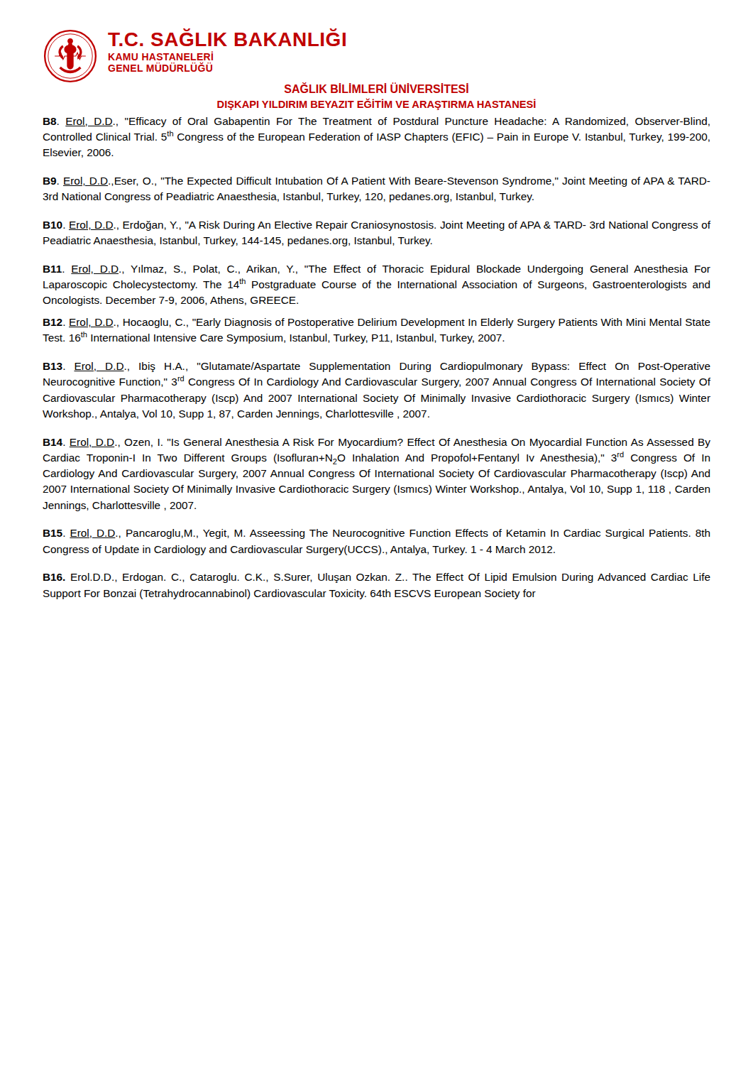T.C. SAĞLIK BAKANLIĞI
KAMU HASTANELERİ
GENEL MÜDÜRLÜĞÜ
SAĞLIK BİLİMLERİ ÜNİVERSİTESİ
DIŞKAPI YILDIRIM BEYAZIT EĞİTİM VE ARAŞTIRMA HASTANESİ
B8. Erol, D.D., "Efficacy of Oral Gabapentin For The Treatment of Postdural Puncture Headache: A Randomized, Observer-Blind, Controlled Clinical Trial. 5th Congress of the European Federation of IASP Chapters (EFIC) – Pain in Europe V. Istanbul, Turkey, 199-200, Elsevier, 2006.
B9. Erol, D.D.,Eser, O., "The Expected Difficult Intubation Of A Patient With Beare-Stevenson Syndrome," Joint Meeting of APA & TARD- 3rd National Congress of Peadiatric Anaesthesia, Istanbul, Turkey, 120, pedanes.org, Istanbul, Turkey.
B10. Erol, D.D., Erdoğan, Y., "A Risk During An Elective Repair Craniosynostosis. Joint Meeting of APA & TARD- 3rd National Congress of Peadiatric Anaesthesia, Istanbul, Turkey, 144-145, pedanes.org, Istanbul, Turkey.
B11. Erol, D.D., Yılmaz, S., Polat, C., Arikan, Y., "The Effect of Thoracic Epidural Blockade Undergoing General Anesthesia For Laparoscopic Cholecystectomy. The 14th Postgraduate Course of the International Association of Surgeons, Gastroenterologists and Oncologists. December 7-9, 2006, Athens, GREECE.
B12. Erol, D.D., Hocaoglu, C., "Early Diagnosis of Postoperative Delirium Development In Elderly Surgery Patients With Mini Mental State Test. 16th International Intensive Care Symposium, Istanbul, Turkey, P11, Istanbul, Turkey, 2007.
B13. Erol, D.D., Ibiş H.A., "Glutamate/Aspartate Supplementation During Cardiopulmonary Bypass: Effect On Post-Operative Neurocognitive Function," 3rd Congress Of In Cardiology And Cardiovascular Surgery, 2007 Annual Congress Of International Society Of Cardiovascular Pharmacotherapy (Iscp) And 2007 International Society Of Minimally Invasive Cardiothoracic Surgery (Ismıcs) Winter Workshop., Antalya, Vol 10, Supp 1, 87, Carden Jennings, Charlottesville , 2007.
B14. Erol, D.D., Ozen, I. "Is General Anesthesia A Risk For Myocardium? Effect Of Anesthesia On Myocardial Function As Assessed By Cardiac Troponin-I In Two Different Groups (Isofluran+N2O Inhalation And Propofol+Fentanyl Iv Anesthesia)," 3rd Congress Of In Cardiology And Cardiovascular Surgery, 2007 Annual Congress Of International Society Of Cardiovascular Pharmacotherapy (Iscp) And 2007 International Society Of Minimally Invasive Cardiothoracic Surgery (Ismıcs) Winter Workshop., Antalya, Vol 10, Supp 1, 118 , Carden Jennings, Charlottesville , 2007.
B15. Erol, D.D., Pancaroglu,M., Yegit, M. Asseessing The Neurocognitive Function Effects of Ketamin In Cardiac Surgical Patients. 8th Congress of Update in Cardiology and Cardiovascular Surgery(UCCS)., Antalya, Turkey. 1 - 4 March 2012.
B16. Erol.D.D., Erdogan. C., Cataroglu. C.K., S.Surer, Uluşan Ozkan. Z.. The Effect Of Lipid Emulsion During Advanced Cardiac Life Support For Bonzai (Tetrahydrocannabinol) Cardiovascular Toxicity. 64th ESCVS European Society for